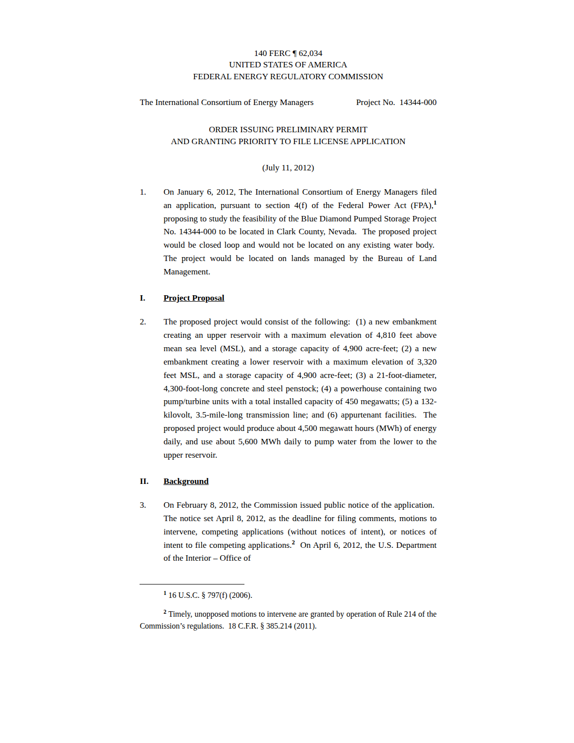140 FERC ¶ 62,034
UNITED STATES OF AMERICA
FEDERAL ENERGY REGULATORY COMMISSION
The International Consortium of Energy Managers
Project No. 14344-000
ORDER ISSUING PRELIMINARY PERMIT
AND GRANTING PRIORITY TO FILE LICENSE APPLICATION
(July 11, 2012)
1. On January 6, 2012, The International Consortium of Energy Managers filed an application, pursuant to section 4(f) of the Federal Power Act (FPA),1 proposing to study the feasibility of the Blue Diamond Pumped Storage Project No. 14344-000 to be located in Clark County, Nevada. The proposed project would be closed loop and would not be located on any existing water body. The project would be located on lands managed by the Bureau of Land Management.
I. Project Proposal
2. The proposed project would consist of the following: (1) a new embankment creating an upper reservoir with a maximum elevation of 4,810 feet above mean sea level (MSL), and a storage capacity of 4,900 acre-feet; (2) a new embankment creating a lower reservoir with a maximum elevation of 3,320 feet MSL, and a storage capacity of 4,900 acre-feet; (3) a 21-foot-diameter, 4,300-foot-long concrete and steel penstock; (4) a powerhouse containing two pump/turbine units with a total installed capacity of 450 megawatts; (5) a 132-kilovolt, 3.5-mile-long transmission line; and (6) appurtenant facilities. The proposed project would produce about 4,500 megawatt hours (MWh) of energy daily, and use about 5,600 MWh daily to pump water from the lower to the upper reservoir.
II. Background
3. On February 8, 2012, the Commission issued public notice of the application. The notice set April 8, 2012, as the deadline for filing comments, motions to intervene, competing applications (without notices of intent), or notices of intent to file competing applications.2 On April 6, 2012, the U.S. Department of the Interior – Office of
1 16 U.S.C. § 797(f) (2006).
2 Timely, unopposed motions to intervene are granted by operation of Rule 214 of the Commission’s regulations. 18 C.F.R. § 385.214 (2011).